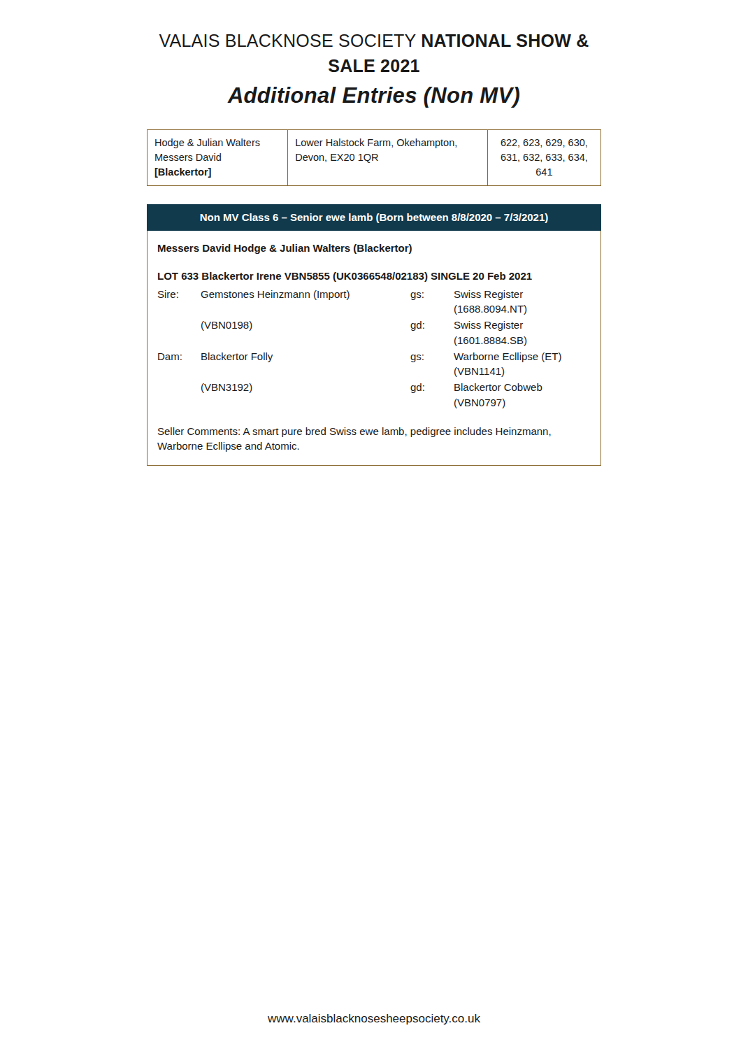VALAIS BLACKNOSE SOCIETY NATIONAL SHOW & SALE 2021
Additional Entries (Non MV)
| Hodge & Julian Walters Messers David [Blackertor] | Lower Halstock Farm, Okehampton, Devon, EX20 1QR | 622, 623, 629, 630, 631, 632, 633, 634, 641 |
Non MV Class 6 – Senior ewe lamb (Born between 8/8/2020 – 7/3/2021)
Messers David Hodge & Julian Walters (Blackertor)
LOT 633 Blackertor Irene VBN5855 (UK0366548/02183) SINGLE 20 Feb 2021
| Sire: | Gemstones Heinzmann (Import) | gs: | Swiss Register (1688.8094.NT) |
| | (VBN0198) | gd: | Swiss Register (1601.8884.SB) |
| Dam: | Blackertor Folly | gs: | Warborne Ecllipse (ET) (VBN1141) |
| | (VBN3192) | gd: | Blackertor Cobweb (VBN0797) |
Seller Comments: A smart pure bred Swiss ewe lamb, pedigree includes Heinzmann, Warborne Ecllipse and Atomic.
www.valaisblacknosesheepsociety.co.uk